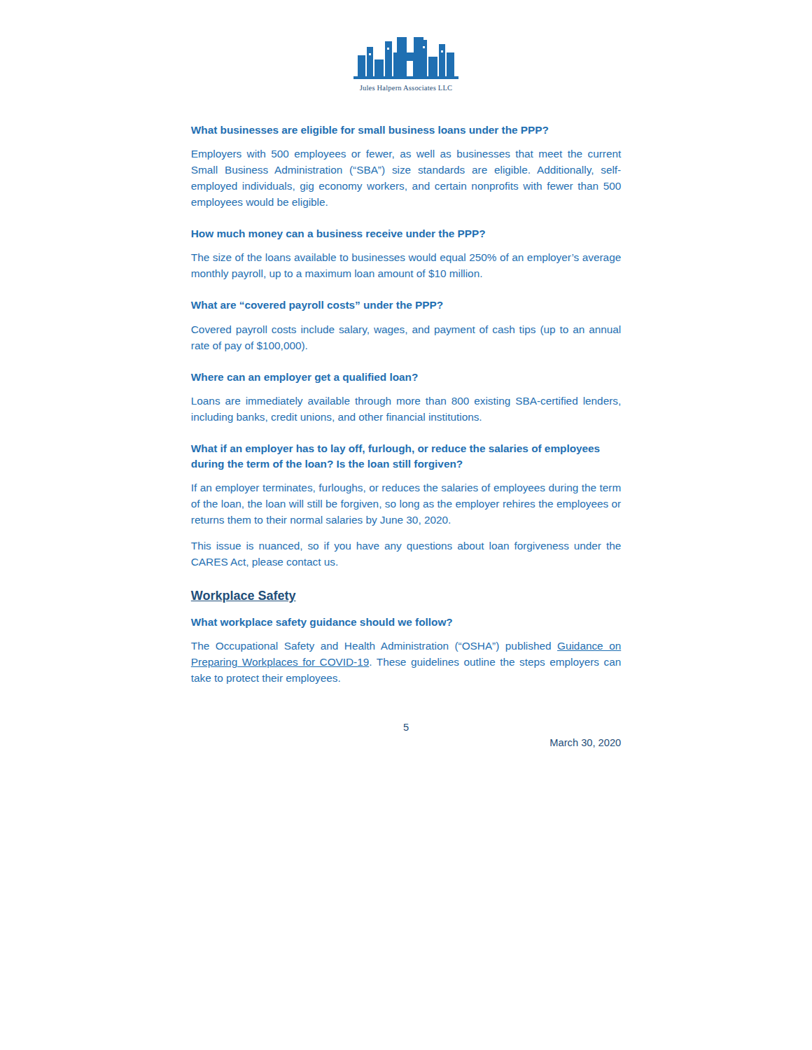Jules Halpern Associates LLC
What businesses are eligible for small business loans under the PPP?
Employers with 500 employees or fewer, as well as businesses that meet the current Small Business Administration (“SBA”) size standards are eligible. Additionally, self-employed individuals, gig economy workers, and certain nonprofits with fewer than 500 employees would be eligible.
How much money can a business receive under the PPP?
The size of the loans available to businesses would equal 250% of an employer’s average monthly payroll, up to a maximum loan amount of $10 million.
What are “covered payroll costs” under the PPP?
Covered payroll costs include salary, wages, and payment of cash tips (up to an annual rate of pay of $100,000).
Where can an employer get a qualified loan?
Loans are immediately available through more than 800 existing SBA-certified lenders, including banks, credit unions, and other financial institutions.
What if an employer has to lay off, furlough, or reduce the salaries of employees during the term of the loan? Is the loan still forgiven?
If an employer terminates, furloughs, or reduces the salaries of employees during the term of the loan, the loan will still be forgiven, so long as the employer rehires the employees or returns them to their normal salaries by June 30, 2020.
This issue is nuanced, so if you have any questions about loan forgiveness under the CARES Act, please contact us.
Workplace Safety
What workplace safety guidance should we follow?
The Occupational Safety and Health Administration (“OSHA”) published Guidance on Preparing Workplaces for COVID-19. These guidelines outline the steps employers can take to protect their employees.
5
March 30, 2020